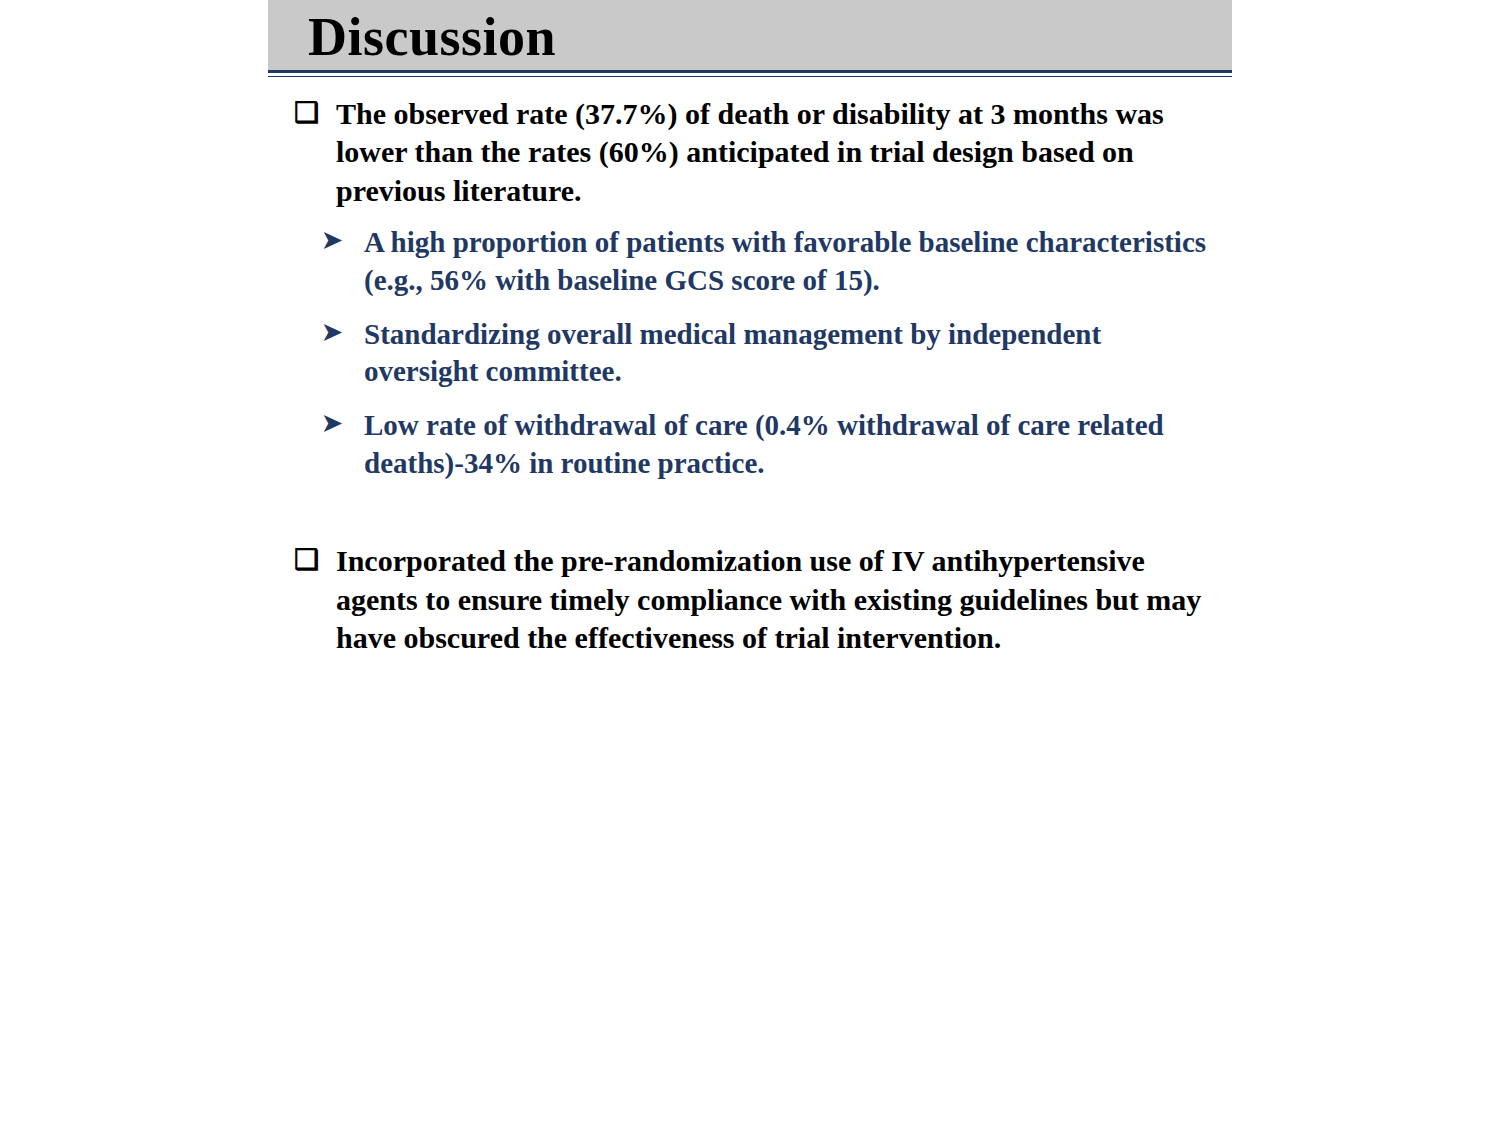Discussion
The observed rate (37.7%) of death or disability at 3 months was lower than the rates (60%) anticipated in trial design based on previous literature.
A high proportion of patients with favorable baseline characteristics (e.g., 56% with baseline GCS score of 15).
Standardizing overall medical management by independent oversight committee.
Low rate of withdrawal of care (0.4% withdrawal of care related deaths)-34% in routine practice.
Incorporated the pre-randomization use of IV antihypertensive agents to ensure timely compliance with existing guidelines but may have obscured the effectiveness of trial intervention.